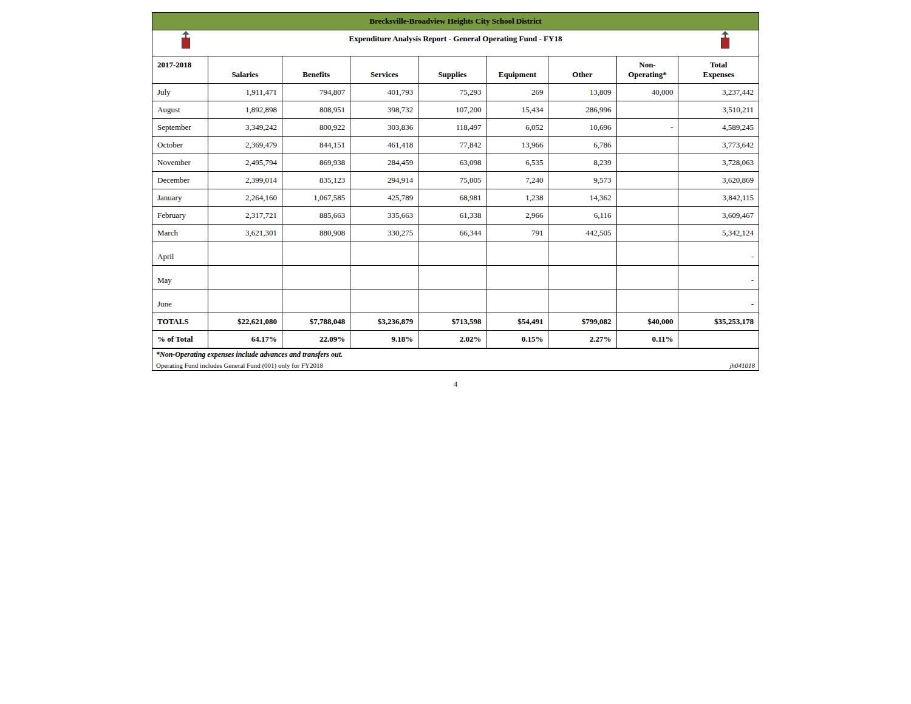| Brecksville-Broadview Heights City School District |
| Expenditure Analysis Report - General Operating Fund - FY18 |
| 2017-2018 | Salaries | Benefits | Services | Supplies | Equipment | Other | Non- Operating* | Total Expenses |
| July | 1,911,471 | 794,807 | 401,793 | 75,293 | 269 | 13,809 | 40,000 | 3,237,442 |
| August | 1,892,898 | 808,951 | 398,732 | 107,200 | 15,434 | 286,996 | | 3,510,211 |
| September | 3,349,242 | 800,922 | 303,836 | 118,497 | 6,052 | 10,696 | - | 4,589,245 |
| October | 2,369,479 | 844,151 | 461,418 | 77,842 | 13,966 | 6,786 | | 3,773,642 |
| November | 2,495,794 | 869,938 | 284,459 | 63,098 | 6,535 | 8,239 | | 3,728,063 |
| December | 2,399,014 | 835,123 | 294,914 | 75,005 | 7,240 | 9,573 | | 3,620,869 |
| January | 2,264,160 | 1,067,585 | 425,789 | 68,981 | 1,238 | 14,362 | | 3,842,115 |
| February | 2,317,721 | 885,663 | 335,663 | 61,338 | 2,966 | 6,116 | | 3,609,467 |
| March | 3,621,301 | 880,908 | 330,275 | 66,344 | 791 | 442,505 | | 5,342,124 |
| April | | | | | | | | - |
| May | | | | | | | | - |
| June | | | | | | | | - |
| TOTALS | $22,621,080 | $7,788,048 | $3,236,879 | $713,598 | $54,491 | $799,082 | $40,000 | $35,253,178 |
| % of Total | 64.17% | 22.09% | 9.18% | 2.02% | 0.15% | 2.27% | 0.11% | |
*Non-Operating expenses include advances and transfers out.
Operating Fund includes General Fund (001) only for FY2018jh041018
4